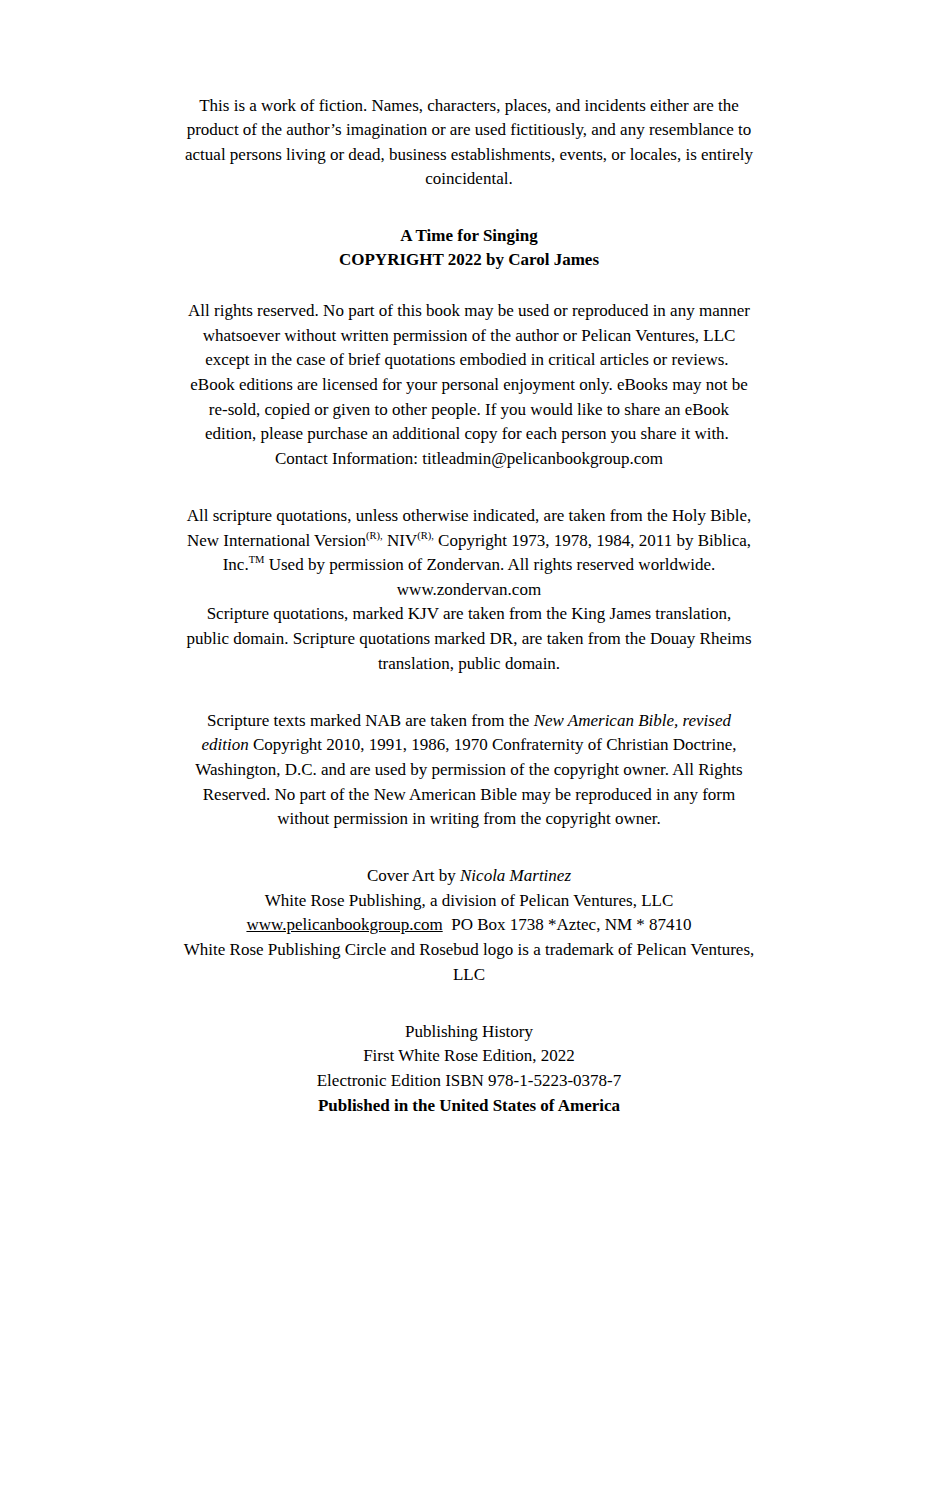This is a work of fiction. Names, characters, places, and incidents either are the product of the author’s imagination or are used fictitiously, and any resemblance to actual persons living or dead, business establishments, events, or locales, is entirely coincidental.
A Time for Singing
COPYRIGHT 2022 by Carol James
All rights reserved. No part of this book may be used or reproduced in any manner whatsoever without written permission of the author or Pelican Ventures, LLC except in the case of brief quotations embodied in critical articles or reviews. eBook editions are licensed for your personal enjoyment only. eBooks may not be re-sold, copied or given to other people. If you would like to share an eBook edition, please purchase an additional copy for each person you share it with. Contact Information: titleadmin@pelicanbookgroup.com
All scripture quotations, unless otherwise indicated, are taken from the Holy Bible, New International Version(R), NIV(R), Copyright 1973, 1978, 1984, 2011 by Biblica, Inc.TM Used by permission of Zondervan. All rights reserved worldwide. www.zondervan.com
Scripture quotations, marked KJV are taken from the King James translation, public domain. Scripture quotations marked DR, are taken from the Douay Rheims translation, public domain.
Scripture texts marked NAB are taken from the New American Bible, revised edition Copyright 2010, 1991, 1986, 1970 Confraternity of Christian Doctrine, Washington, D.C. and are used by permission of the copyright owner. All Rights Reserved. No part of the New American Bible may be reproduced in any form without permission in writing from the copyright owner.
Cover Art by Nicola Martinez
White Rose Publishing, a division of Pelican Ventures, LLC
www.pelicanbookgroup.com PO Box 1738 *Aztec, NM * 87410
White Rose Publishing Circle and Rosebud logo is a trademark of Pelican Ventures, LLC
Publishing History
First White Rose Edition, 2022
Electronic Edition ISBN 978-1-5223-0378-7
Published in the United States of America